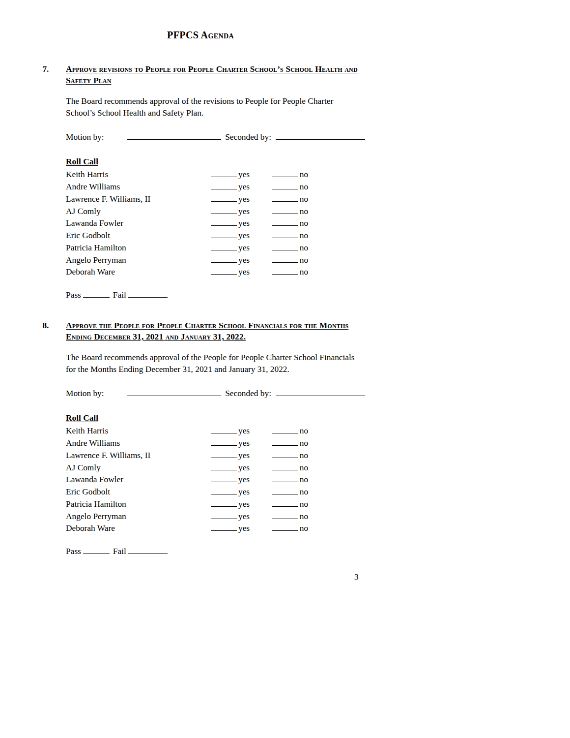PFPCS Agenda
7.
Approve revisions to People for People Charter School’s School Health and Safety Plan
The Board recommends approval of the revisions to People for People Charter School’s School Health and Safety Plan.
Motion by: Seconded by:
Roll Call
| Keith Harris | yes | no |
| Andre Williams | yes | no |
| Lawrence F. Williams, II | yes | no |
| AJ Comly | yes | no |
| Lawanda Fowler | yes | no |
| Eric Godbolt | yes | no |
| Patricia Hamilton | yes | no |
| Angelo Perryman | yes | no |
| Deborah Ware | yes | no |
Pass Fail
8.
Approve the People for People Charter School Financials for the Months Ending December 31, 2021 and January 31, 2022.
The Board recommends approval of the People for People Charter School Financials for the Months Ending December 31, 2021 and January 31, 2022.
Motion by: Seconded by:
Roll Call
| Keith Harris | yes | no |
| Andre Williams | yes | no |
| Lawrence F. Williams, II | yes | no |
| AJ Comly | yes | no |
| Lawanda Fowler | yes | no |
| Eric Godbolt | yes | no |
| Patricia Hamilton | yes | no |
| Angelo Perryman | yes | no |
| Deborah Ware | yes | no |
Pass Fail
3